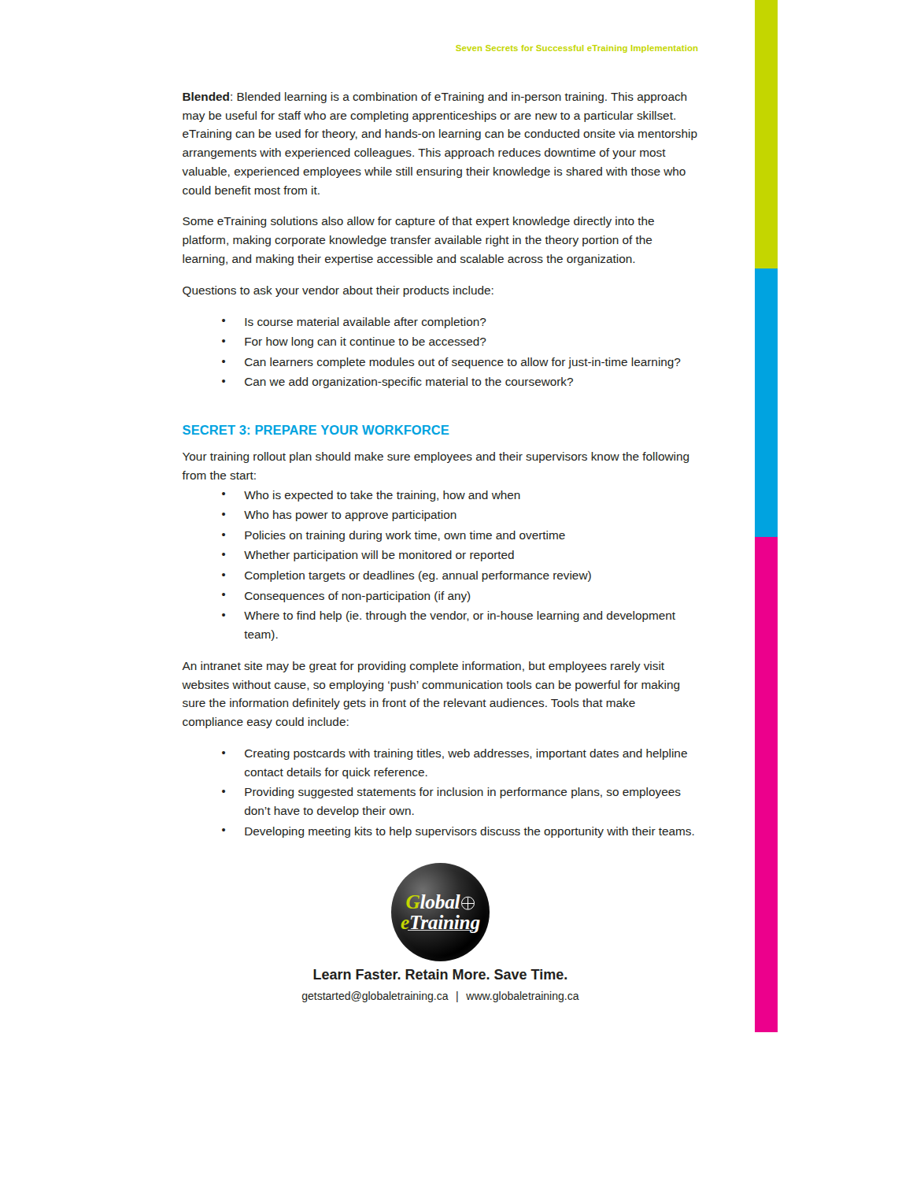Seven Secrets for Successful eTraining Implementation
Blended: Blended learning is a combination of eTraining and in-person training. This approach may be useful for staff who are completing apprenticeships or are new to a particular skillset. eTraining can be used for theory, and hands-on learning can be conducted onsite via mentorship arrangements with experienced colleagues. This approach reduces downtime of your most valuable, experienced employees while still ensuring their knowledge is shared with those who could benefit most from it.
Some eTraining solutions also allow for capture of that expert knowledge directly into the platform, making corporate knowledge transfer available right in the theory portion of the learning, and making their expertise accessible and scalable across the organization.
Questions to ask your vendor about their products include:
Is course material available after completion?
For how long can it continue to be accessed?
Can learners complete modules out of sequence to allow for just-in-time learning?
Can we add organization-specific material to the coursework?
Secret 3: Prepare your workforce
Your training rollout plan should make sure employees and their supervisors know the following from the start:
Who is expected to take the training, how and when
Who has power to approve participation
Policies on training during work time, own time and overtime
Whether participation will be monitored or reported
Completion targets or deadlines (eg. annual performance review)
Consequences of non-participation (if any)
Where to find help (ie. through the vendor, or in-house learning and development team).
An intranet site may be great for providing complete information, but employees rarely visit websites without cause, so employing ‘push’ communication tools can be powerful for making sure the information definitely gets in front of the relevant audiences. Tools that make compliance easy could include:
Creating postcards with training titles, web addresses, important dates and helpline contact details for quick reference.
Providing suggested statements for inclusion in performance plans, so employees don’t have to develop their own.
Developing meeting kits to help supervisors discuss the opportunity with their teams.
Global
e Training
Learn Faster. Retain More. Save Time.
getstarted@globaletraining.ca|www.globaletraining.ca